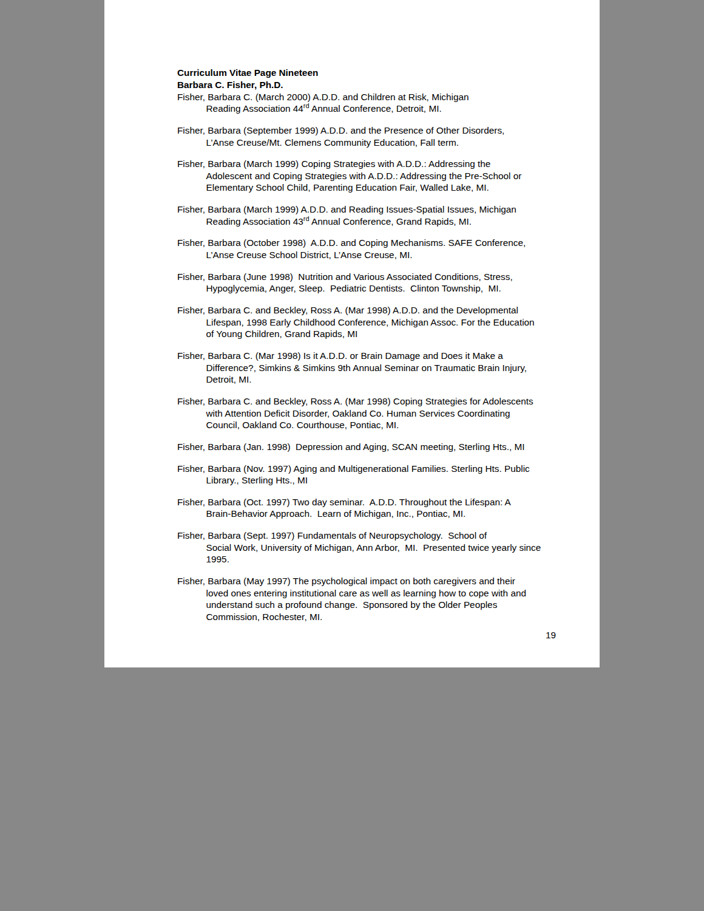Curriculum Vitae Page Nineteen
Barbara C. Fisher, Ph.D.
Fisher, Barbara C. (March 2000) A.D.D. and Children at Risk, Michigan Reading Association 44rd Annual Conference, Detroit, MI.
Fisher, Barbara (September 1999) A.D.D. and the Presence of Other Disorders, L’Anse Creuse/Mt. Clemens Community Education, Fall term.
Fisher, Barbara (March 1999) Coping Strategies with A.D.D.: Addressing the Adolescent and Coping Strategies with A.D.D.: Addressing the Pre-School or Elementary School Child, Parenting Education Fair, Walled Lake, MI.
Fisher, Barbara (March 1999) A.D.D. and Reading Issues-Spatial Issues, Michigan Reading Association 43rd Annual Conference, Grand Rapids, MI.
Fisher, Barbara (October 1998) A.D.D. and Coping Mechanisms. SAFE Conference, L’Anse Creuse School District, L’Anse Creuse, MI.
Fisher, Barbara (June 1998) Nutrition and Various Associated Conditions, Stress, Hypoglycemia, Anger, Sleep. Pediatric Dentists. Clinton Township, MI.
Fisher, Barbara C. and Beckley, Ross A. (Mar 1998) A.D.D. and the Developmental Lifespan, 1998 Early Childhood Conference, Michigan Assoc. For the Education of Young Children, Grand Rapids, MI
Fisher, Barbara C. (Mar 1998) Is it A.D.D. or Brain Damage and Does it Make a Difference?, Simkins & Simkins 9th Annual Seminar on Traumatic Brain Injury, Detroit, MI.
Fisher, Barbara C. and Beckley, Ross A. (Mar 1998) Coping Strategies for Adolescents with Attention Deficit Disorder, Oakland Co. Human Services Coordinating Council, Oakland Co. Courthouse, Pontiac, MI.
Fisher, Barbara (Jan. 1998) Depression and Aging, SCAN meeting, Sterling Hts., MI
Fisher, Barbara (Nov. 1997) Aging and Multigenerational Families. Sterling Hts. Public Library., Sterling Hts., MI
Fisher, Barbara (Oct. 1997) Two day seminar. A.D.D. Throughout the Lifespan: A Brain-Behavior Approach. Learn of Michigan, Inc., Pontiac, MI.
Fisher, Barbara (Sept. 1997) Fundamentals of Neuropsychology. School of Social Work, University of Michigan, Ann Arbor, MI. Presented twice yearly since 1995.
Fisher, Barbara (May 1997) The psychological impact on both caregivers and their loved ones entering institutional care as well as learning how to cope with and understand such a profound change. Sponsored by the Older Peoples Commission, Rochester, MI.
19